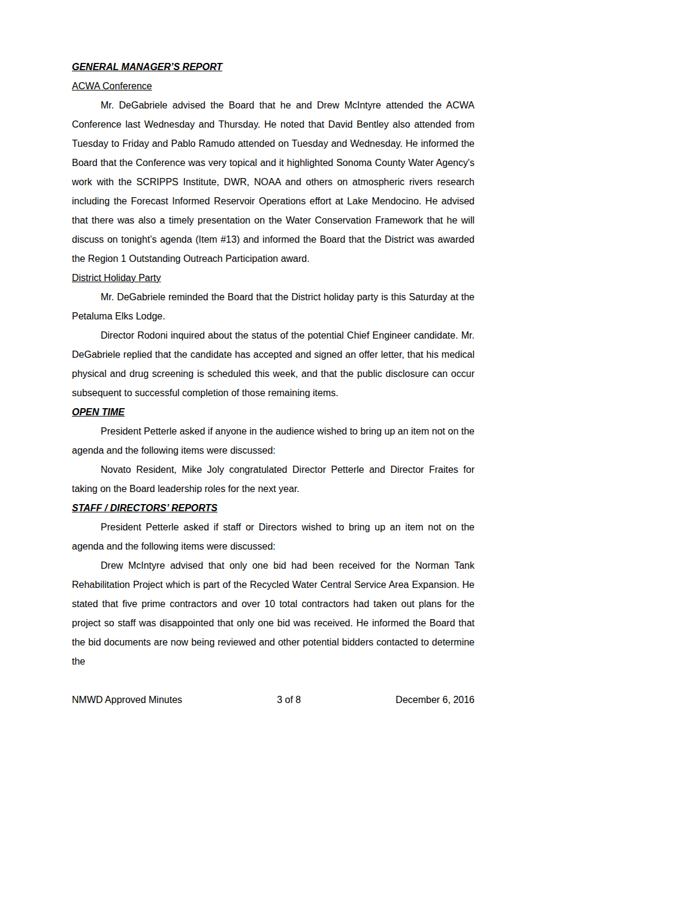GENERAL MANAGER’S REPORT
ACWA Conference
Mr. DeGabriele advised the Board that he and Drew McIntyre attended the ACWA Conference last Wednesday and Thursday. He noted that David Bentley also attended from Tuesday to Friday and Pablo Ramudo attended on Tuesday and Wednesday. He informed the Board that the Conference was very topical and it highlighted Sonoma County Water Agency's work with the SCRIPPS Institute, DWR, NOAA and others on atmospheric rivers research including the Forecast Informed Reservoir Operations effort at Lake Mendocino. He advised that there was also a timely presentation on the Water Conservation Framework that he will discuss on tonight’s agenda (Item #13) and informed the Board that the District was awarded the Region 1 Outstanding Outreach Participation award.
District Holiday Party
Mr. DeGabriele reminded the Board that the District holiday party is this Saturday at the Petaluma Elks Lodge.
Director Rodoni inquired about the status of the potential Chief Engineer candidate. Mr. DeGabriele replied that the candidate has accepted and signed an offer letter, that his medical physical and drug screening is scheduled this week, and that the public disclosure can occur subsequent to successful completion of those remaining items.
OPEN TIME
President Petterle asked if anyone in the audience wished to bring up an item not on the agenda and the following items were discussed:
Novato Resident, Mike Joly congratulated Director Petterle and Director Fraites for taking on the Board leadership roles for the next year.
STAFF / DIRECTORS’ REPORTS
President Petterle asked if staff or Directors wished to bring up an item not on the agenda and the following items were discussed:
Drew McIntyre advised that only one bid had been received for the Norman Tank Rehabilitation Project which is part of the Recycled Water Central Service Area Expansion. He stated that five prime contractors and over 10 total contractors had taken out plans for the project so staff was disappointed that only one bid was received. He informed the Board that the bid documents are now being reviewed and other potential bidders contacted to determine the
NMWD Approved Minutes 3 of 8 December 6, 2016